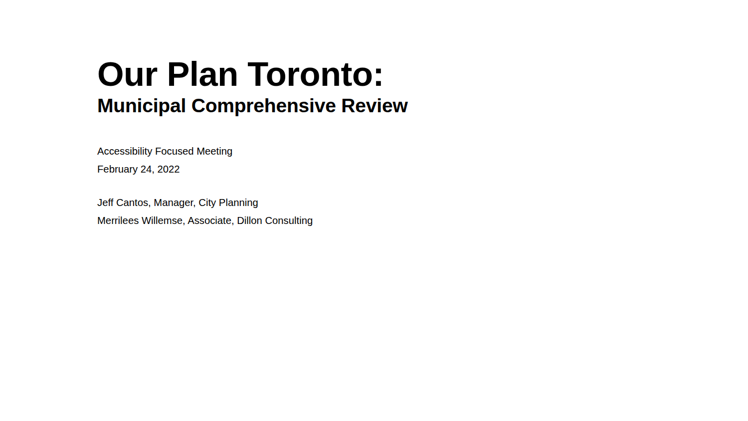Our Plan Toronto:
Municipal Comprehensive Review
Accessibility Focused Meeting
February 24, 2022
Jeff Cantos, Manager, City Planning
Merrilees Willemse, Associate, Dillon Consulting